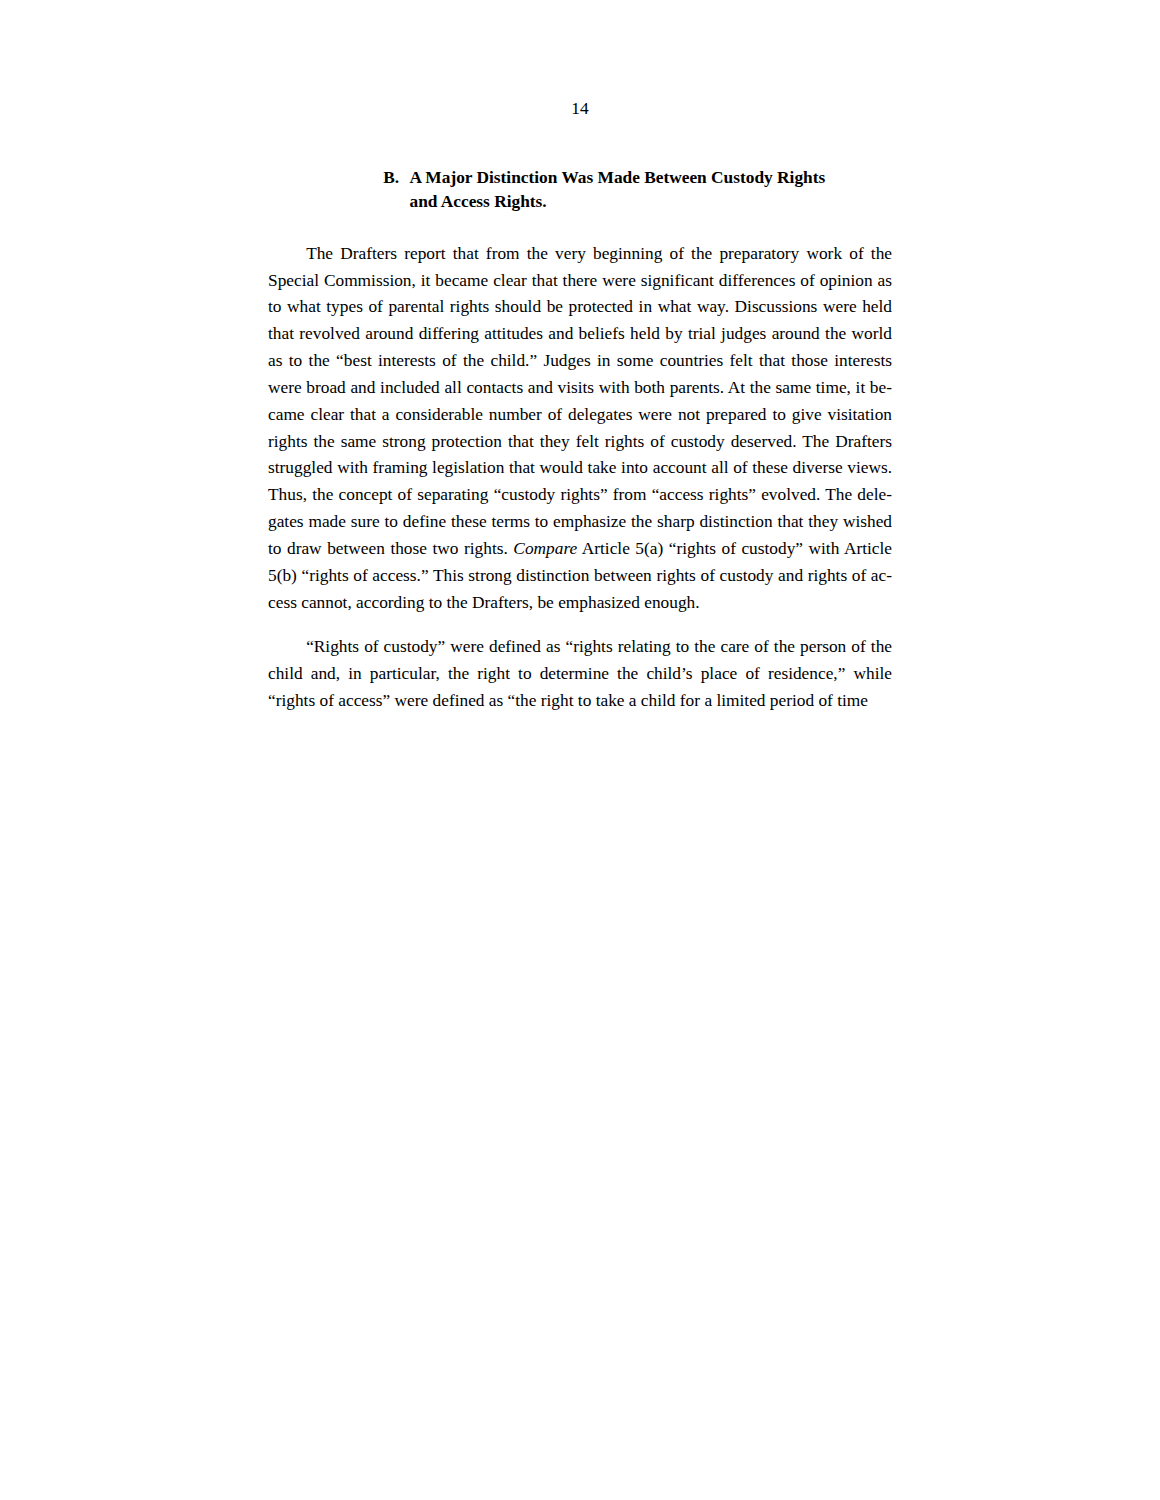14
B. A Major Distinction Was Made Between Custody Rights and Access Rights.
The Drafters report that from the very beginning of the preparatory work of the Special Commission, it became clear that there were significant differences of opinion as to what types of parental rights should be protected in what way. Discussions were held that revolved around differing attitudes and beliefs held by trial judges around the world as to the “best interests of the child.” Judges in some countries felt that those interests were broad and included all contacts and visits with both parents. At the same time, it became clear that a considerable number of delegates were not prepared to give visitation rights the same strong protection that they felt rights of custody deserved. The Drafters struggled with framing legislation that would take into account all of these diverse views. Thus, the concept of separating “custody rights” from “access rights” evolved. The delegates made sure to define these terms to emphasize the sharp distinction that they wished to draw between those two rights. Compare Article 5(a) “rights of custody” with Article 5(b) “rights of access.” This strong distinction between rights of custody and rights of access cannot, according to the Drafters, be emphasized enough.
“Rights of custody” were defined as “rights relating to the care of the person of the child and, in particular, the right to determine the child’s place of residence,” while “rights of access” were defined as “the right to take a child for a limited period of time